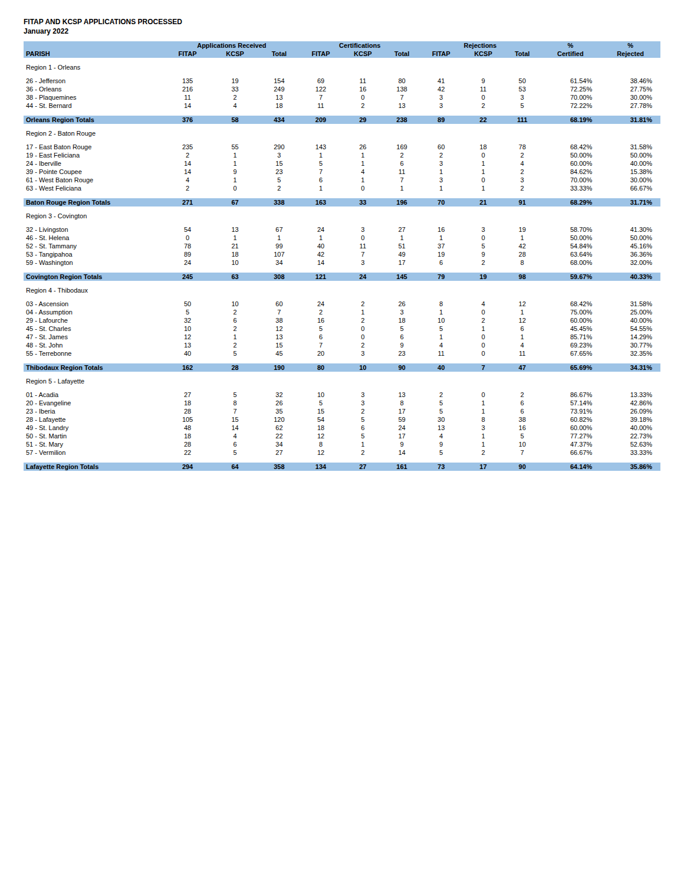FITAP AND KCSP APPLICATIONS PROCESSED
January 2022
| | Applications Received | Certifications | Rejections | % | % |
| --- | --- | --- | --- | --- | --- |
| PARISH | FITAP | KCSP | Total | FITAP | KCSP | Total | FITAP | KCSP | Total | Certified | Rejected |
| Region 1 - Orleans |
| 26 - Jefferson | 135 | 19 | 154 | 69 | 11 | 80 | 41 | 9 | 50 | 61.54% | 38.46% |
| 36 - Orleans | 216 | 33 | 249 | 122 | 16 | 138 | 42 | 11 | 53 | 72.25% | 27.75% |
| 38 - Plaquemines | 11 | 2 | 13 | 7 | 0 | 7 | 3 | 0 | 3 | 70.00% | 30.00% |
| 44 - St. Bernard | 14 | 4 | 18 | 11 | 2 | 13 | 3 | 2 | 5 | 72.22% | 27.78% |
| Orleans Region Totals | 376 | 58 | 434 | 209 | 29 | 238 | 89 | 22 | 111 | 68.19% | 31.81% |
| Region 2 - Baton Rouge |
| 17 - East Baton Rouge | 235 | 55 | 290 | 143 | 26 | 169 | 60 | 18 | 78 | 68.42% | 31.58% |
| 19 - East Feliciana | 2 | 1 | 3 | 1 | 1 | 2 | 2 | 0 | 2 | 50.00% | 50.00% |
| 24 - Iberville | 14 | 1 | 15 | 5 | 1 | 6 | 3 | 1 | 4 | 60.00% | 40.00% |
| 39 - Pointe Coupee | 14 | 9 | 23 | 7 | 4 | 11 | 1 | 1 | 2 | 84.62% | 15.38% |
| 61 - West Baton Rouge | 4 | 1 | 5 | 6 | 1 | 7 | 3 | 0 | 3 | 70.00% | 30.00% |
| 63 - West Feliciana | 2 | 0 | 2 | 1 | 0 | 1 | 1 | 1 | 2 | 33.33% | 66.67% |
| Baton Rouge Region Totals | 271 | 67 | 338 | 163 | 33 | 196 | 70 | 21 | 91 | 68.29% | 31.71% |
| Region 3 - Covington |
| 32 - Livingston | 54 | 13 | 67 | 24 | 3 | 27 | 16 | 3 | 19 | 58.70% | 41.30% |
| 46 - St. Helena | 0 | 1 | 1 | 1 | 0 | 1 | 1 | 0 | 1 | 50.00% | 50.00% |
| 52 - St. Tammany | 78 | 21 | 99 | 40 | 11 | 51 | 37 | 5 | 42 | 54.84% | 45.16% |
| 53 - Tangipahoa | 89 | 18 | 107 | 42 | 7 | 49 | 19 | 9 | 28 | 63.64% | 36.36% |
| 59 - Washington | 24 | 10 | 34 | 14 | 3 | 17 | 6 | 2 | 8 | 68.00% | 32.00% |
| Covington Region Totals | 245 | 63 | 308 | 121 | 24 | 145 | 79 | 19 | 98 | 59.67% | 40.33% |
| Region 4 - Thibodaux |
| 03 - Ascension | 50 | 10 | 60 | 24 | 2 | 26 | 8 | 4 | 12 | 68.42% | 31.58% |
| 04 - Assumption | 5 | 2 | 7 | 2 | 1 | 3 | 1 | 0 | 1 | 75.00% | 25.00% |
| 29 - Lafourche | 32 | 6 | 38 | 16 | 2 | 18 | 10 | 2 | 12 | 60.00% | 40.00% |
| 45 - St. Charles | 10 | 2 | 12 | 5 | 0 | 5 | 5 | 1 | 6 | 45.45% | 54.55% |
| 47 - St. James | 12 | 1 | 13 | 6 | 0 | 6 | 1 | 0 | 1 | 85.71% | 14.29% |
| 48 - St. John | 13 | 2 | 15 | 7 | 2 | 9 | 4 | 0 | 4 | 69.23% | 30.77% |
| 55 - Terrebonne | 40 | 5 | 45 | 20 | 3 | 23 | 11 | 0 | 11 | 67.65% | 32.35% |
| Thibodaux Region Totals | 162 | 28 | 190 | 80 | 10 | 90 | 40 | 7 | 47 | 65.69% | 34.31% |
| Region 5 - Lafayette |
| 01 - Acadia | 27 | 5 | 32 | 10 | 3 | 13 | 2 | 0 | 2 | 86.67% | 13.33% |
| 20 - Evangeline | 18 | 8 | 26 | 5 | 3 | 8 | 5 | 1 | 6 | 57.14% | 42.86% |
| 23 - Iberia | 28 | 7 | 35 | 15 | 2 | 17 | 5 | 1 | 6 | 73.91% | 26.09% |
| 28 - Lafayette | 105 | 15 | 120 | 54 | 5 | 59 | 30 | 8 | 38 | 60.82% | 39.18% |
| 49 - St. Landry | 48 | 14 | 62 | 18 | 6 | 24 | 13 | 3 | 16 | 60.00% | 40.00% |
| 50 - St. Martin | 18 | 4 | 22 | 12 | 5 | 17 | 4 | 1 | 5 | 77.27% | 22.73% |
| 51 - St. Mary | 28 | 6 | 34 | 8 | 1 | 9 | 9 | 1 | 10 | 47.37% | 52.63% |
| 57 - Vermilion | 22 | 5 | 27 | 12 | 2 | 14 | 5 | 2 | 7 | 66.67% | 33.33% |
| Lafayette Region Totals | 294 | 64 | 358 | 134 | 27 | 161 | 73 | 17 | 90 | 64.14% | 35.86% |